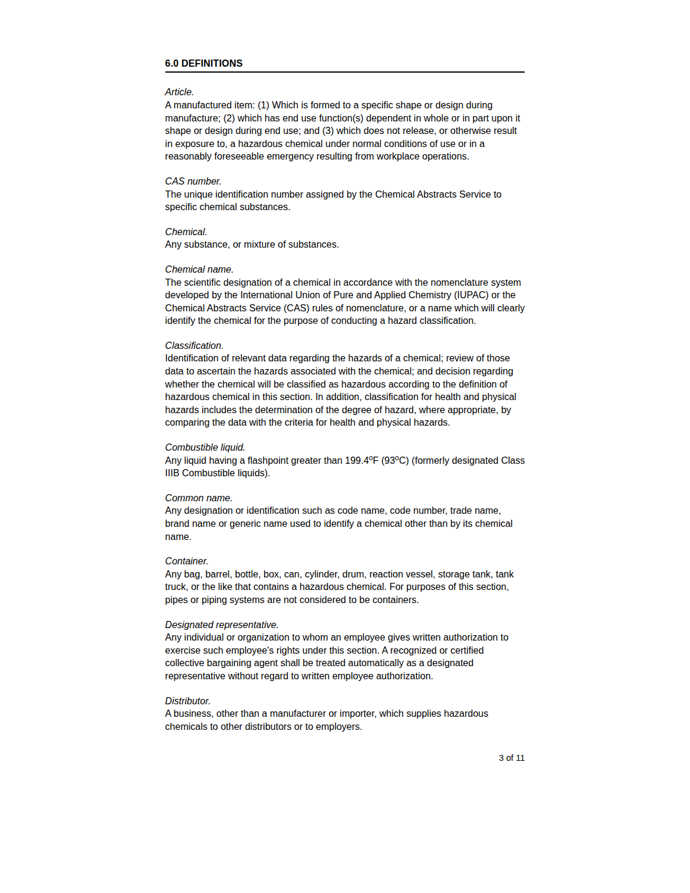6.0 DEFINITIONS
Article.
A manufactured item: (1) Which is formed to a specific shape or design during manufacture; (2) which has end use function(s) dependent in whole or in part upon it shape or design during end use; and (3) which does not release, or otherwise result in exposure to, a hazardous chemical under normal conditions of use or in a reasonably foreseeable emergency resulting from workplace operations.
CAS number.
The unique identification number assigned by the Chemical Abstracts Service to specific chemical substances.
Chemical.
Any substance, or mixture of substances.
Chemical name.
The scientific designation of a chemical in accordance with the nomenclature system developed by the International Union of Pure and Applied Chemistry (IUPAC) or the Chemical Abstracts Service (CAS) rules of nomenclature, or a name which will clearly identify the chemical for the purpose of conducting a hazard classification.
Classification.
Identification of relevant data regarding the hazards of a chemical; review of those data to ascertain the hazards associated with the chemical; and decision regarding whether the chemical will be classified as hazardous according to the definition of hazardous chemical in this section. In addition, classification for health and physical hazards includes the determination of the degree of hazard, where appropriate, by comparing the data with the criteria for health and physical hazards.
Combustible liquid.
Any liquid having a flashpoint greater than 199.4oF (93oC) (formerly designated Class IIIB Combustible liquids).
Common name.
Any designation or identification such as code name, code number, trade name, brand name or generic name used to identify a chemical other than by its chemical name.
Container.
Any bag, barrel, bottle, box, can, cylinder, drum, reaction vessel, storage tank, tank truck, or the like that contains a hazardous chemical. For purposes of this section, pipes or piping systems are not considered to be containers.
Designated representative.
Any individual or organization to whom an employee gives written authorization to exercise such employee's rights under this section. A recognized or certified collective bargaining agent shall be treated automatically as a designated representative without regard to written employee authorization.
Distributor.
A business, other than a manufacturer or importer, which supplies hazardous chemicals to other distributors or to employers.
3 of 11